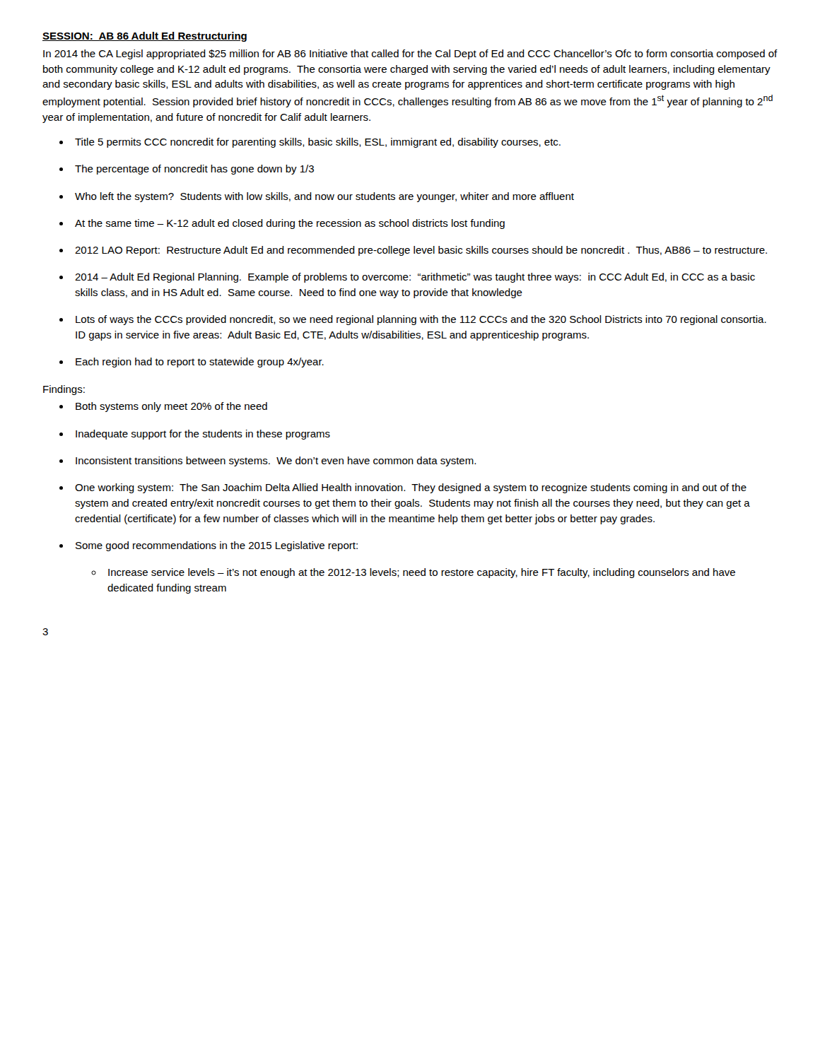SESSION: AB 86 Adult Ed Restructuring
In 2014 the CA Legisl appropriated $25 million for AB 86 Initiative that called for the Cal Dept of Ed and CCC Chancellor’s Ofc to form consortia composed of both community college and K-12 adult ed programs. The consortia were charged with serving the varied ed’l needs of adult learners, including elementary and secondary basic skills, ESL and adults with disabilities, as well as create programs for apprentices and short-term certificate programs with high employment potential. Session provided brief history of noncredit in CCCs, challenges resulting from AB 86 as we move from the 1st year of planning to 2nd year of implementation, and future of noncredit for Calif adult learners.
Title 5 permits CCC noncredit for parenting skills, basic skills, ESL, immigrant ed, disability courses, etc.
The percentage of noncredit has gone down by 1/3
Who left the system? Students with low skills, and now our students are younger, whiter and more affluent
At the same time – K-12 adult ed closed during the recession as school districts lost funding
2012 LAO Report: Restructure Adult Ed and recommended pre-college level basic skills courses should be noncredit . Thus, AB86 – to restructure.
2014 – Adult Ed Regional Planning. Example of problems to overcome: “arithmetic” was taught three ways: in CCC Adult Ed, in CCC as a basic skills class, and in HS Adult ed. Same course. Need to find one way to provide that knowledge
Lots of ways the CCCs provided noncredit, so we need regional planning with the 112 CCCs and the 320 School Districts into 70 regional consortia. ID gaps in service in five areas: Adult Basic Ed, CTE, Adults w/disabilities, ESL and apprenticeship programs.
Each region had to report to statewide group 4x/year.
Findings:
Both systems only meet 20% of the need
Inadequate support for the students in these programs
Inconsistent transitions between systems. We don’t even have common data system.
One working system: The San Joachim Delta Allied Health innovation. They designed a system to recognize students coming in and out of the system and created entry/exit noncredit courses to get them to their goals. Students may not finish all the courses they need, but they can get a credential (certificate) for a few number of classes which will in the meantime help them get better jobs or better pay grades.
Some good recommendations in the 2015 Legislative report:
Increase service levels – it’s not enough at the 2012-13 levels; need to restore capacity, hire FT faculty, including counselors and have dedicated funding stream
3